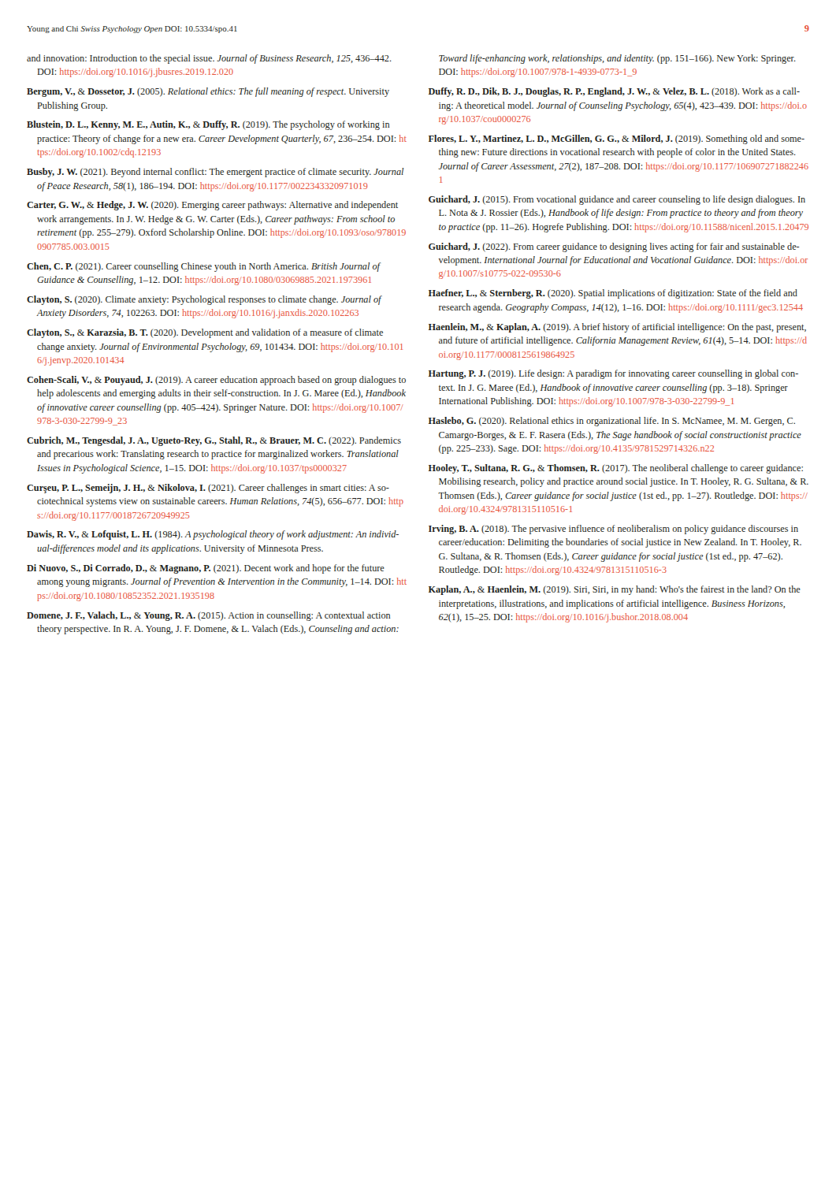Young and Chi Swiss Psychology Open DOI: 10.5334/spo.41 9
and innovation: Introduction to the special issue. Journal of Business Research, 125, 436–442. DOI: https://doi.org/10.1016/j.jbusres.2019.12.020
Bergum, V., & Dossetor, J. (2005). Relational ethics: The full meaning of respect. University Publishing Group.
Blustein, D. L., Kenny, M. E., Autin, K., & Duffy, R. (2019). The psychology of working in practice: Theory of change for a new era. Career Development Quarterly, 67, 236–254. DOI: https://doi.org/10.1002/cdq.12193
Busby, J. W. (2021). Beyond internal conflict: The emergent practice of climate security. Journal of Peace Research, 58(1), 186–194. DOI: https://doi.org/10.1177/0022343320971019
Carter, G. W., & Hedge, J. W. (2020). Emerging career pathways: Alternative and independent work arrangements. In J. W. Hedge & G. W. Carter (Eds.), Career pathways: From school to retirement (pp. 255–279). Oxford Scholarship Online. DOI: https://doi.org/10.1093/oso/9780190907785.003.0015
Chen, C. P. (2021). Career counselling Chinese youth in North America. British Journal of Guidance & Counselling, 1–12. DOI: https://doi.org/10.1080/03069885.2021.1973961
Clayton, S. (2020). Climate anxiety: Psychological responses to climate change. Journal of Anxiety Disorders, 74, 102263. DOI: https://doi.org/10.1016/j.janxdis.2020.102263
Clayton, S., & Karazsia, B. T. (2020). Development and validation of a measure of climate change anxiety. Journal of Environmental Psychology, 69, 101434. DOI: https://doi.org/10.1016/j.jenvp.2020.101434
Cohen-Scali, V., & Pouyaud, J. (2019). A career education approach based on group dialogues to help adolescents and emerging adults in their self-construction. In J. G. Maree (Ed.), Handbook of innovative career counselling (pp. 405–424). Springer Nature. DOI: https://doi.org/10.1007/978-3-030-22799-9_23
Cubrich, M., Tengesdal, J. A., Ugueto-Rey, G., Stahl, R., & Brauer, M. C. (2022). Pandemics and precarious work: Translating research to practice for marginalized workers. Translational Issues in Psychological Science, 1–15. DOI: https://doi.org/10.1037/tps0000327
Curşeu, P. L., Semeijn, J. H., & Nikolova, I. (2021). Career challenges in smart cities: A sociotechnical systems view on sustainable careers. Human Relations, 74(5), 656–677. DOI: https://doi.org/10.1177/0018726720949925
Dawis, R. V., & Lofquist, L. H. (1984). A psychological theory of work adjustment: An individual-differences model and its applications. University of Minnesota Press.
Di Nuovo, S., Di Corrado, D., & Magnano, P. (2021). Decent work and hope for the future among young migrants. Journal of Prevention & Intervention in the Community, 1–14. DOI: https://doi.org/10.1080/10852352.2021.1935198
Domene, J. F., Valach, L., & Young, R. A. (2015). Action in counselling: A contextual action theory perspective. In R. A. Young, J. F. Domene, & L. Valach (Eds.), Counseling and action: Toward life-enhancing work, relationships, and identity. (pp. 151–166). New York: Springer. DOI: https://doi.org/10.1007/978-1-4939-0773-1_9
Duffy, R. D., Dik, B. J., Douglas, R. P., England, J. W., & Velez, B. L. (2018). Work as a calling: A theoretical model. Journal of Counseling Psychology, 65(4), 423–439. DOI: https://doi.org/10.1037/cou0000276
Flores, L. Y., Martinez, L. D., McGillen, G. G., & Milord, J. (2019). Something old and something new: Future directions in vocational research with people of color in the United States. Journal of Career Assessment, 27(2), 187–208. DOI: https://doi.org/10.1177/1069072718822461
Guichard, J. (2015). From vocational guidance and career counseling to life design dialogues. In L. Nota & J. Rossier (Eds.), Handbook of life design: From practice to theory and from theory to practice (pp. 11–26). Hogrefe Publishing. DOI: https://doi.org/10.11588/nicenl.2015.1.20479
Guichard, J. (2022). From career guidance to designing lives acting for fair and sustainable development. International Journal for Educational and Vocational Guidance. DOI: https://doi.org/10.1007/s10775-022-09530-6
Haefner, L., & Sternberg, R. (2020). Spatial implications of digitization: State of the field and research agenda. Geography Compass, 14(12), 1–16. DOI: https://doi.org/10.1111/gec3.12544
Haenlein, M., & Kaplan, A. (2019). A brief history of artificial intelligence: On the past, present, and future of artificial intelligence. California Management Review, 61(4), 5–14. DOI: https://doi.org/10.1177/0008125619864925
Hartung, P. J. (2019). Life design: A paradigm for innovating career counselling in global context. In J. G. Maree (Ed.), Handbook of innovative career counselling (pp. 3–18). Springer International Publishing. DOI: https://doi.org/10.1007/978-3-030-22799-9_1
Haslebo, G. (2020). Relational ethics in organizational life. In S. McNamee, M. M. Gergen, C. Camargo-Borges, & E. F. Rasera (Eds.), The Sage handbook of social constructionist practice (pp. 225–233). Sage. DOI: https://doi.org/10.4135/9781529714326.n22
Hooley, T., Sultana, R. G., & Thomsen, R. (2017). The neoliberal challenge to career guidance: Mobilising research, policy and practice around social justice. In T. Hooley, R. G. Sultana, & R. Thomsen (Eds.), Career guidance for social justice (1st ed., pp. 1–27). Routledge. DOI: https://doi.org/10.4324/9781315110516-1
Irving, B. A. (2018). The pervasive influence of neoliberalism on policy guidance discourses in career/education: Delimiting the boundaries of social justice in New Zealand. In T. Hooley, R. G. Sultana, & R. Thomsen (Eds.), Career guidance for social justice (1st ed., pp. 47–62). Routledge. DOI: https://doi.org/10.4324/9781315110516-3
Kaplan, A., & Haenlein, M. (2019). Siri, Siri, in my hand: Who's the fairest in the land? On the interpretations, illustrations, and implications of artificial intelligence. Business Horizons, 62(1), 15–25. DOI: https://doi.org/10.1016/j.bushor.2018.08.004